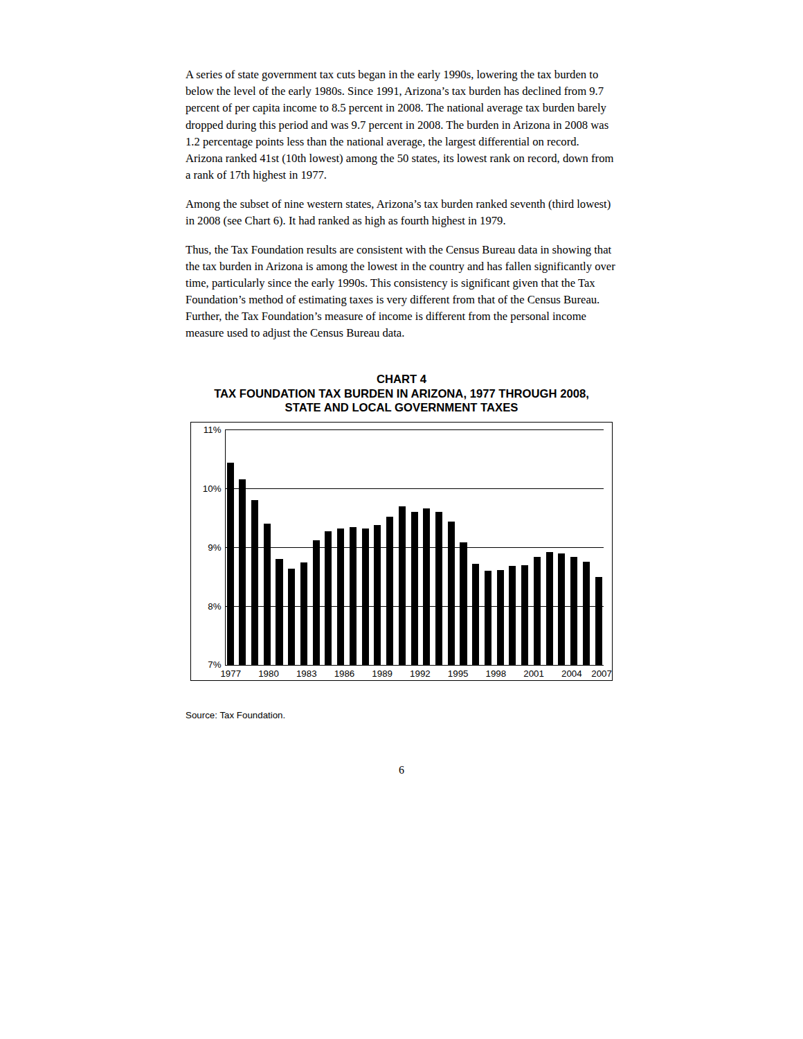A series of state government tax cuts began in the early 1990s, lowering the tax burden to below the level of the early 1980s. Since 1991, Arizona’s tax burden has declined from 9.7 percent of per capita income to 8.5 percent in 2008. The national average tax burden barely dropped during this period and was 9.7 percent in 2008. The burden in Arizona in 2008 was 1.2 percentage points less than the national average, the largest differential on record. Arizona ranked 41st (10th lowest) among the 50 states, its lowest rank on record, down from a rank of 17th highest in 1977.
Among the subset of nine western states, Arizona’s tax burden ranked seventh (third lowest) in 2008 (see Chart 6). It had ranked as high as fourth highest in 1979.
Thus, the Tax Foundation results are consistent with the Census Bureau data in showing that the tax burden in Arizona is among the lowest in the country and has fallen significantly over time, particularly since the early 1990s. This consistency is significant given that the Tax Foundation’s method of estimating taxes is very different from that of the Census Bureau. Further, the Tax Foundation’s measure of income is different from the personal income measure used to adjust the Census Bureau data.
CHART 4
TAX FOUNDATION TAX BURDEN IN ARIZONA, 1977 THROUGH 2008,
STATE AND LOCAL GOVERNMENT TAXES
11%
10%
9%
8%
7%
1977 1980 1983 1986 1989 1992 1995 1998 2001 2004 2007
Source: Tax Foundation.
6